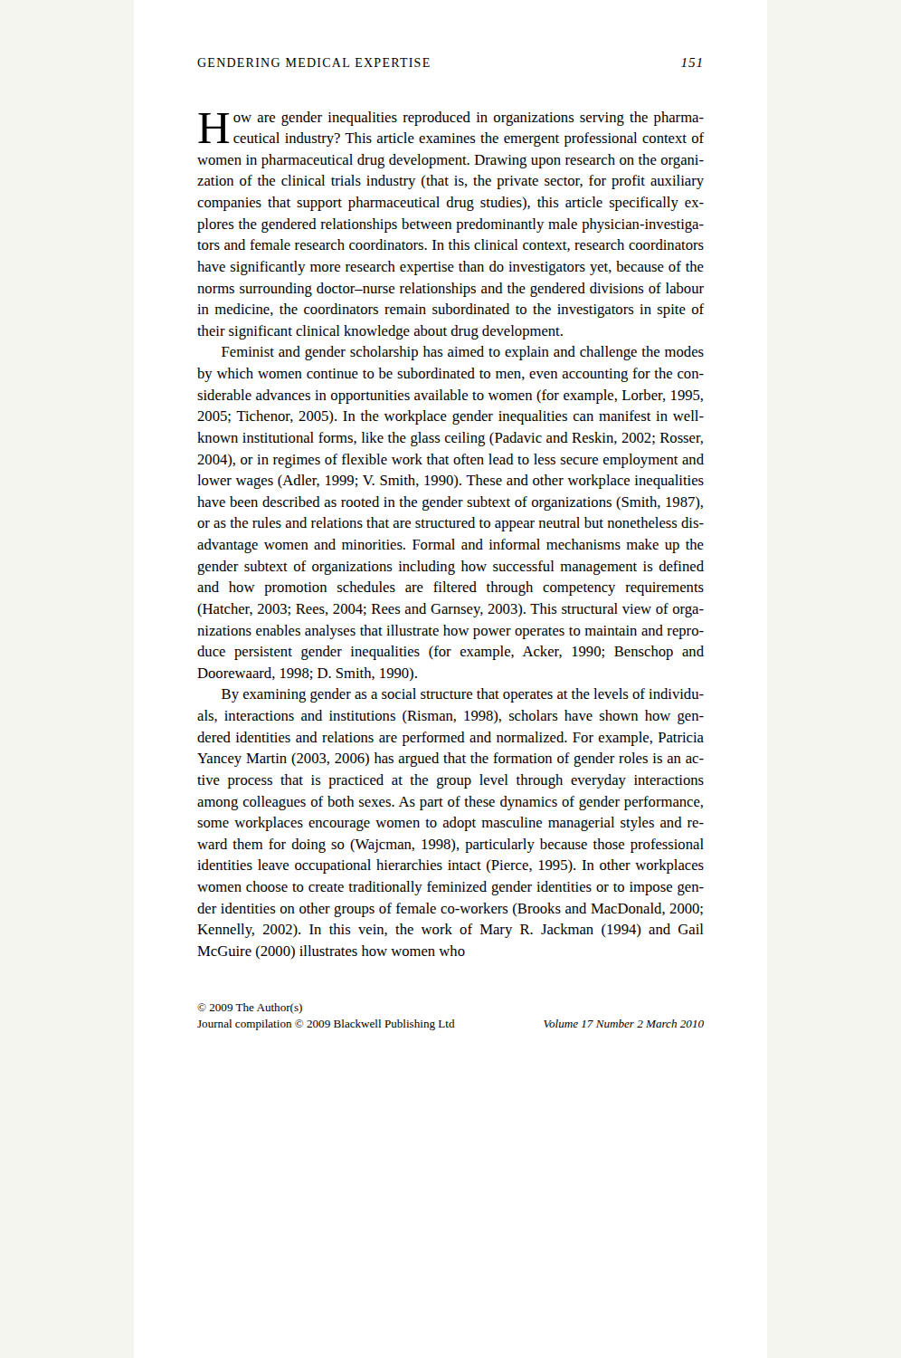Gendering Medical Expertise 151
How are gender inequalities reproduced in organizations serving the pharmaceutical industry? This article examines the emergent professional context of women in pharmaceutical drug development. Drawing upon research on the organization of the clinical trials industry (that is, the private sector, for profit auxiliary companies that support pharmaceutical drug studies), this article specifically explores the gendered relationships between predominantly male physician-investigators and female research coordinators. In this clinical context, research coordinators have significantly more research expertise than do investigators yet, because of the norms surrounding doctor–nurse relationships and the gendered divisions of labour in medicine, the coordinators remain subordinated to the investigators in spite of their significant clinical knowledge about drug development.
Feminist and gender scholarship has aimed to explain and challenge the modes by which women continue to be subordinated to men, even accounting for the considerable advances in opportunities available to women (for example, Lorber, 1995, 2005; Tichenor, 2005). In the workplace gender inequalities can manifest in well-known institutional forms, like the glass ceiling (Padavic and Reskin, 2002; Rosser, 2004), or in regimes of flexible work that often lead to less secure employment and lower wages (Adler, 1999; V. Smith, 1990). These and other workplace inequalities have been described as rooted in the gender subtext of organizations (Smith, 1987), or as the rules and relations that are structured to appear neutral but nonetheless disadvantage women and minorities. Formal and informal mechanisms make up the gender subtext of organizations including how successful management is defined and how promotion schedules are filtered through competency requirements (Hatcher, 2003; Rees, 2004; Rees and Garnsey, 2003). This structural view of organizations enables analyses that illustrate how power operates to maintain and reproduce persistent gender inequalities (for example, Acker, 1990; Benschop and Doorewaard, 1998; D. Smith, 1990).
By examining gender as a social structure that operates at the levels of individuals, interactions and institutions (Risman, 1998), scholars have shown how gendered identities and relations are performed and normalized. For example, Patricia Yancey Martin (2003, 2006) has argued that the formation of gender roles is an active process that is practiced at the group level through everyday interactions among colleagues of both sexes. As part of these dynamics of gender performance, some workplaces encourage women to adopt masculine managerial styles and reward them for doing so (Wajcman, 1998), particularly because those professional identities leave occupational hierarchies intact (Pierce, 1995). In other workplaces women choose to create traditionally feminized gender identities or to impose gender identities on other groups of female co-workers (Brooks and MacDonald, 2000; Kennelly, 2002). In this vein, the work of Mary R. Jackman (1994) and Gail McGuire (2000) illustrates how women who
© 2009 The Author(s)
Journal compilation © 2009 Blackwell Publishing Ltd
Volume 17 Number 2 March 2010